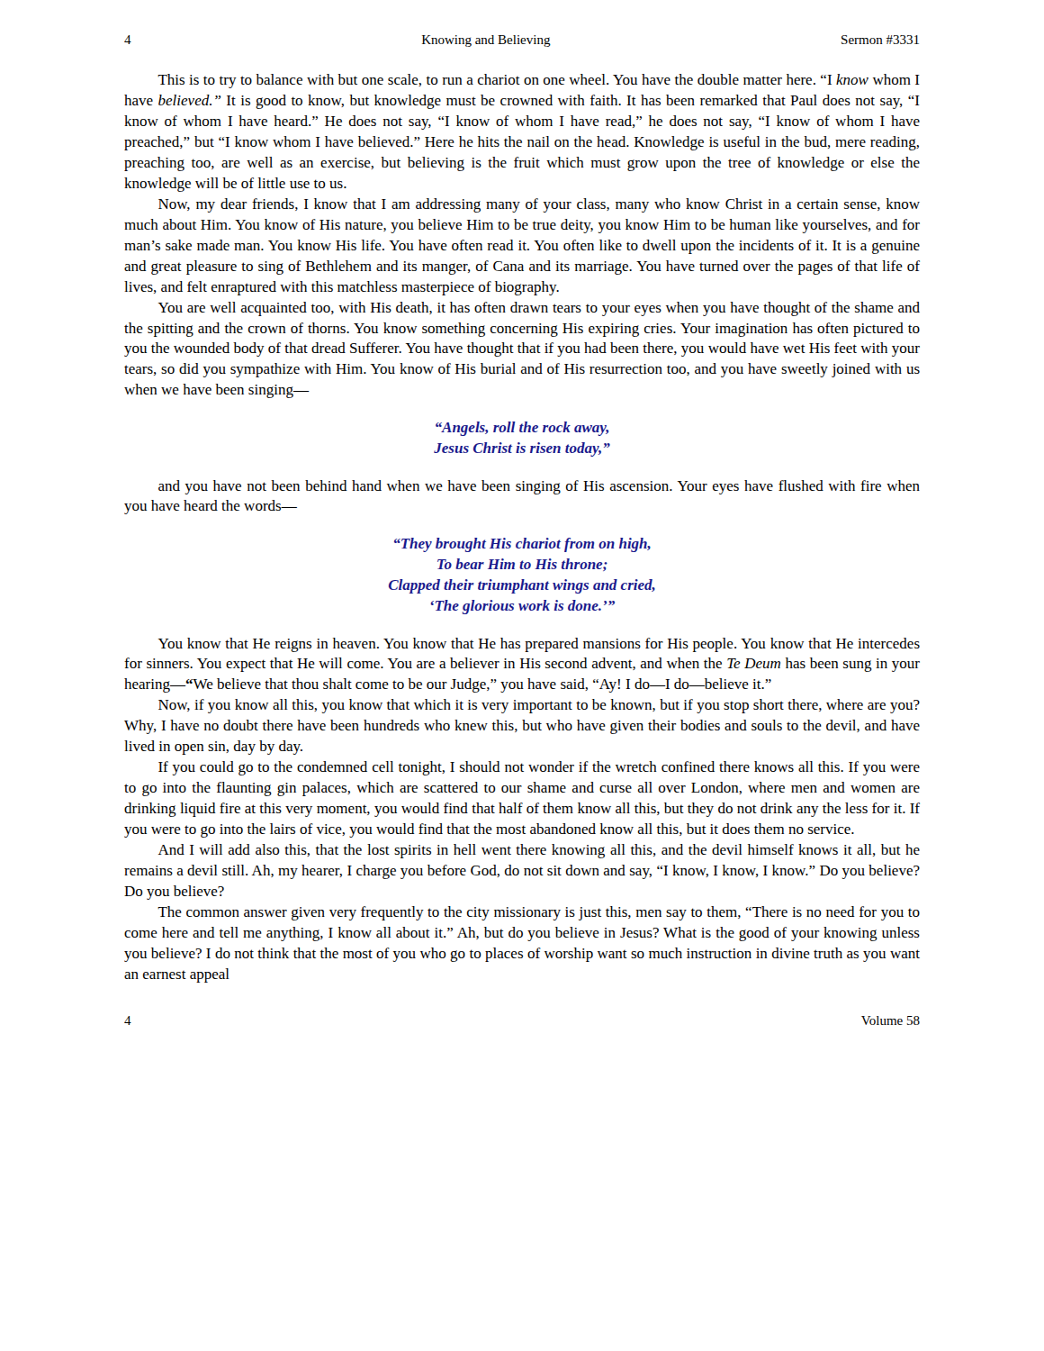4 Knowing and Believing Sermon #3331
This is to try to balance with but one scale, to run a chariot on one wheel. You have the double matter here. “I know whom I have believed.” It is good to know, but knowledge must be crowned with faith. It has been remarked that Paul does not say, “I know of whom I have heard.” He does not say, “I know of whom I have read,” he does not say, “I know of whom I have preached,” but “I know whom I have believed.” Here he hits the nail on the head. Knowledge is useful in the bud, mere reading, preaching too, are well as an exercise, but believing is the fruit which must grow upon the tree of knowledge or else the knowledge will be of little use to us.
Now, my dear friends, I know that I am addressing many of your class, many who know Christ in a certain sense, know much about Him. You know of His nature, you believe Him to be true deity, you know Him to be human like yourselves, and for man’s sake made man. You know His life. You have often read it. You often like to dwell upon the incidents of it. It is a genuine and great pleasure to sing of Bethlehem and its manger, of Cana and its marriage. You have turned over the pages of that life of lives, and felt enraptured with this matchless masterpiece of biography.
You are well acquainted too, with His death, it has often drawn tears to your eyes when you have thought of the shame and the spitting and the crown of thorns. You know something concerning His expiring cries. Your imagination has often pictured to you the wounded body of that dread Sufferer. You have thought that if you had been there, you would have wet His feet with your tears, so did you sympathize with Him. You know of His burial and of His resurrection too, and you have sweetly joined with us when we have been singing—
“Angels, roll the rock away,
Jesus Christ is risen today,”
and you have not been behind hand when we have been singing of His ascension. Your eyes have flushed with fire when you have heard the words—
“They brought His chariot from on high,
To bear Him to His throne;
Clapped their triumphant wings and cried,
‘The glorious work is done.’”
You know that He reigns in heaven. You know that He has prepared mansions for His people. You know that He intercedes for sinners. You expect that He will come. You are a believer in His second advent, and when the Te Deum has been sung in your hearing—“We believe that thou shalt come to be our Judge,” you have said, “Ay! I do—I do—believe it.”
Now, if you know all this, you know that which it is very important to be known, but if you stop short there, where are you? Why, I have no doubt there have been hundreds who knew this, but who have given their bodies and souls to the devil, and have lived in open sin, day by day.
If you could go to the condemned cell tonight, I should not wonder if the wretch confined there knows all this. If you were to go into the flaunting gin palaces, which are scattered to our shame and curse all over London, where men and women are drinking liquid fire at this very moment, you would find that half of them know all this, but they do not drink any the less for it. If you were to go into the lairs of vice, you would find that the most abandoned know all this, but it does them no service.
And I will add also this, that the lost spirits in hell went there knowing all this, and the devil himself knows it all, but he remains a devil still. Ah, my hearer, I charge you before God, do not sit down and say, “I know, I know, I know.” Do you believe? Do you believe?
The common answer given very frequently to the city missionary is just this, men say to them, “There is no need for you to come here and tell me anything, I know all about it.” Ah, but do you believe in Jesus? What is the good of your knowing unless you believe? I do not think that the most of you who go to places of worship want so much instruction in divine truth as you want an earnest appeal
4 Volume 58